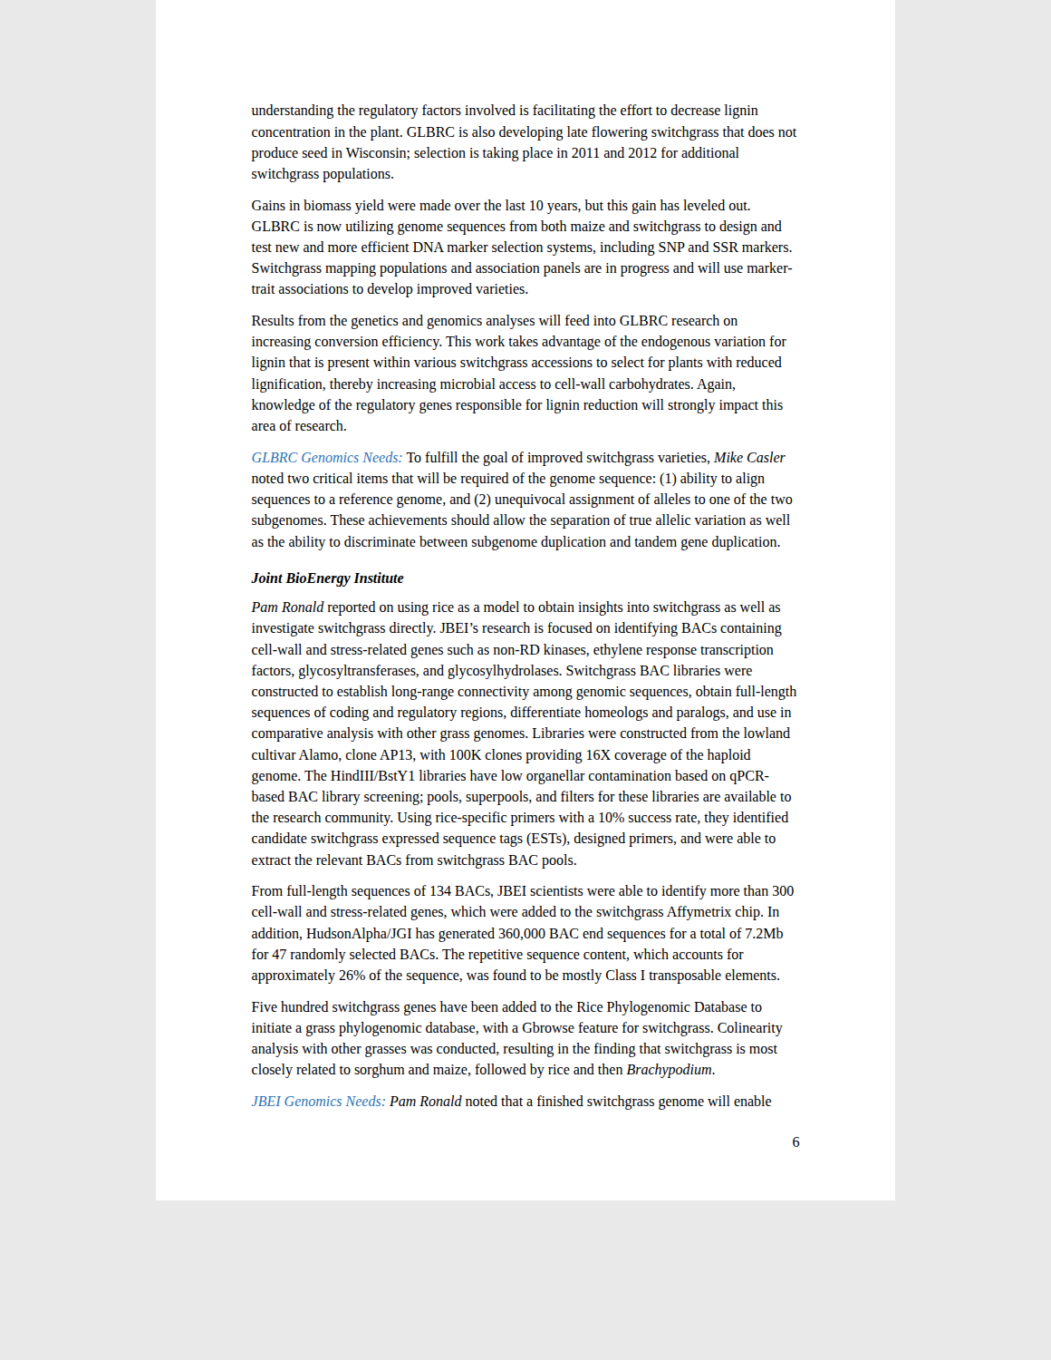understanding the regulatory factors involved is facilitating the effort to decrease lignin concentration in the plant. GLBRC is also developing late flowering switchgrass that does not produce seed in Wisconsin; selection is taking place in 2011 and 2012 for additional switchgrass populations.
Gains in biomass yield were made over the last 10 years, but this gain has leveled out. GLBRC is now utilizing genome sequences from both maize and switchgrass to design and test new and more efficient DNA marker selection systems, including SNP and SSR markers. Switchgrass mapping populations and association panels are in progress and will use marker-trait associations to develop improved varieties.
Results from the genetics and genomics analyses will feed into GLBRC research on increasing conversion efficiency. This work takes advantage of the endogenous variation for lignin that is present within various switchgrass accessions to select for plants with reduced lignification, thereby increasing microbial access to cell-wall carbohydrates. Again, knowledge of the regulatory genes responsible for lignin reduction will strongly impact this area of research.
GLBRC Genomics Needs: To fulfill the goal of improved switchgrass varieties, Mike Casler noted two critical items that will be required of the genome sequence: (1) ability to align sequences to a reference genome, and (2) unequivocal assignment of alleles to one of the two subgenomes. These achievements should allow the separation of true allelic variation as well as the ability to discriminate between subgenome duplication and tandem gene duplication.
Joint BioEnergy Institute
Pam Ronald reported on using rice as a model to obtain insights into switchgrass as well as investigate switchgrass directly. JBEI’s research is focused on identifying BACs containing cell-wall and stress-related genes such as non-RD kinases, ethylene response transcription factors, glycosyltransferases, and glycosylhydrolases. Switchgrass BAC libraries were constructed to establish long-range connectivity among genomic sequences, obtain full-length sequences of coding and regulatory regions, differentiate homeologs and paralogs, and use in comparative analysis with other grass genomes. Libraries were constructed from the lowland cultivar Alamo, clone AP13, with 100K clones providing 16X coverage of the haploid genome. The HindIII/BstY1 libraries have low organellar contamination based on qPCR-based BAC library screening; pools, superpools, and filters for these libraries are available to the research community. Using rice-specific primers with a 10% success rate, they identified candidate switchgrass expressed sequence tags (ESTs), designed primers, and were able to extract the relevant BACs from switchgrass BAC pools.
From full-length sequences of 134 BACs, JBEI scientists were able to identify more than 300 cell-wall and stress-related genes, which were added to the switchgrass Affymetrix chip. In addition, HudsonAlpha/JGI has generated 360,000 BAC end sequences for a total of 7.2Mb for 47 randomly selected BACs. The repetitive sequence content, which accounts for approximately 26% of the sequence, was found to be mostly Class I transposable elements.
Five hundred switchgrass genes have been added to the Rice Phylogenomic Database to initiate a grass phylogenomic database, with a Gbrowse feature for switchgrass. Colinearity analysis with other grasses was conducted, resulting in the finding that switchgrass is most closely related to sorghum and maize, followed by rice and then Brachypodium.
JBEI Genomics Needs: Pam Ronald noted that a finished switchgrass genome will enable
6